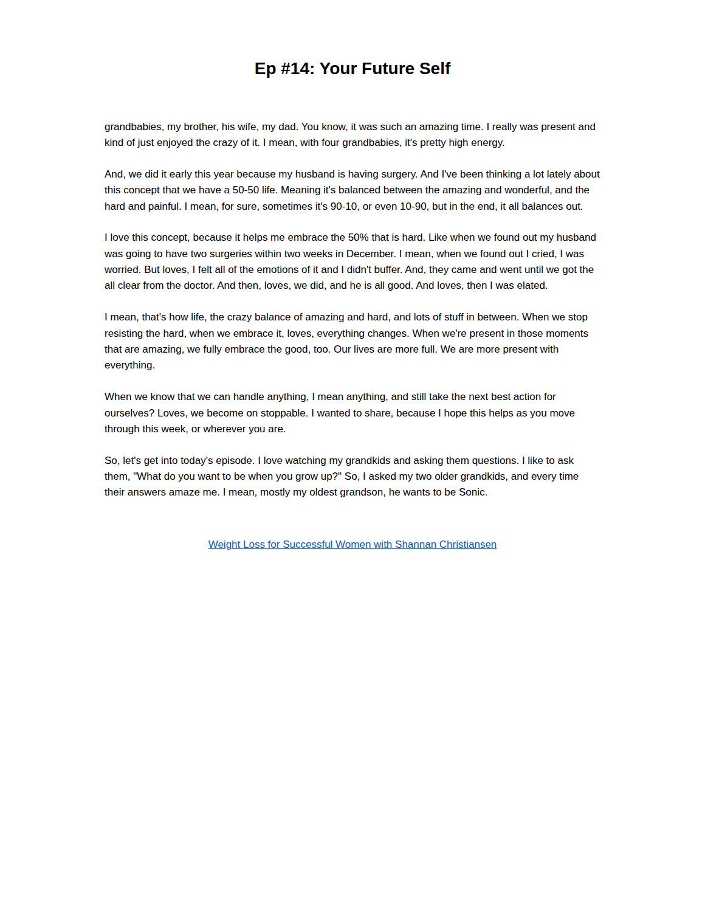Ep #14: Your Future Self
grandbabies, my brother, his wife, my dad. You know, it was such an amazing time. I really was present and kind of just enjoyed the crazy of it. I mean, with four grandbabies, it's pretty high energy.
And, we did it early this year because my husband is having surgery. And I've been thinking a lot lately about this concept that we have a 50-50 life. Meaning it's balanced between the amazing and wonderful, and the hard and painful. I mean, for sure, sometimes it's 90-10, or even 10-90, but in the end, it all balances out.
I love this concept, because it helps me embrace the 50% that is hard. Like when we found out my husband was going to have two surgeries within two weeks in December. I mean, when we found out I cried, I was worried. But loves, I felt all of the emotions of it and I didn't buffer. And, they came and went until we got the all clear from the doctor. And then, loves, we did, and he is all good. And loves, then I was elated.
I mean, that's how life, the crazy balance of amazing and hard, and lots of stuff in between. When we stop resisting the hard, when we embrace it, loves, everything changes. When we're present in those moments that are amazing, we fully embrace the good, too. Our lives are more full. We are more present with everything.
When we know that we can handle anything, I mean anything, and still take the next best action for ourselves? Loves, we become on stoppable. I wanted to share, because I hope this helps as you move through this week, or wherever you are.
So, let's get into today's episode. I love watching my grandkids and asking them questions. I like to ask them, "What do you want to be when you grow up?" So, I asked my two older grandkids, and every time their answers amaze me. I mean, mostly my oldest grandson, he wants to be Sonic.
Weight Loss for Successful Women with Shannan Christiansen